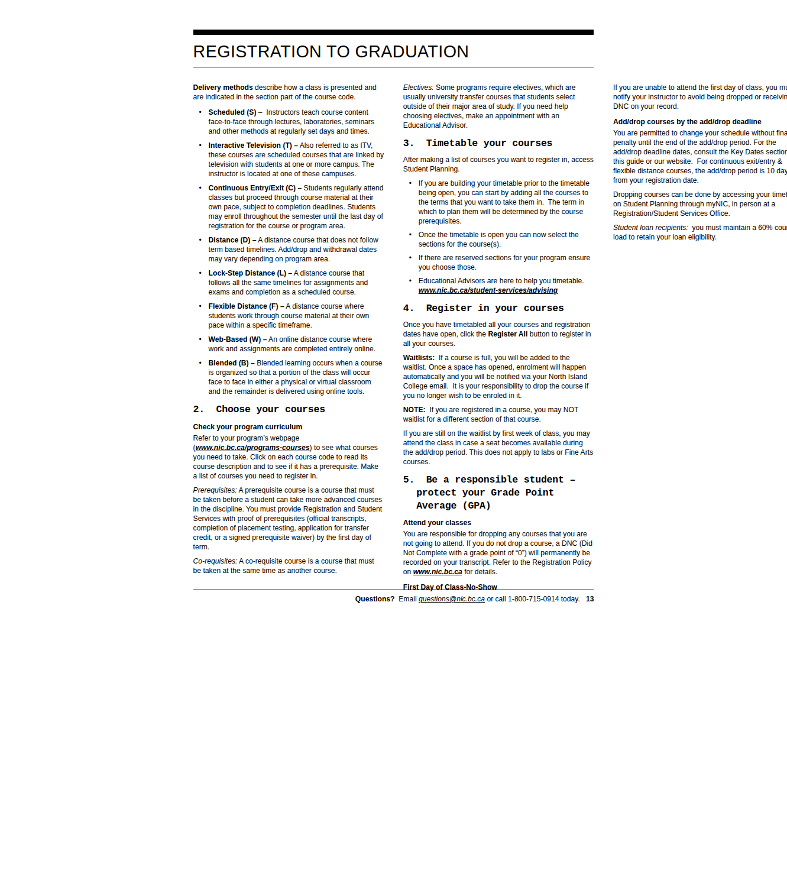Registration to Graduation
Delivery methods describe how a class is presented and are indicated in the section part of the course code.
Scheduled (S) – Instructors teach course content face-to-face through lectures, laboratories, seminars and other methods at regularly set days and times.
Interactive Television (T) – Also referred to as ITV, these courses are scheduled courses that are linked by television with students at one or more campus. The instructor is located at one of these campuses.
Continuous Entry/Exit (C) – Students regularly attend classes but proceed through course material at their own pace, subject to completion deadlines. Students may enroll throughout the semester until the last day of registration for the course or program area.
Distance (D) – A distance course that does not follow term based timelines. Add/drop and withdrawal dates may vary depending on program area.
Lock-Step Distance (L) – A distance course that follows all the same timelines for assignments and exams and completion as a scheduled course.
Flexible Distance (F) – A distance course where students work through course material at their own pace within a specific timeframe.
Web-Based (W) – An online distance course where work and assignments are completed entirely online.
Blended (B) – Blended learning occurs when a course is organized so that a portion of the class will occur face to face in either a physical or virtual classroom and the remainder is delivered using online tools.
2. Choose your courses
Check your program curriculum
Refer to your program’s webpage (www.nic.bc.ca/programs-courses) to see what courses you need to take. Click on each course code to read its course description and to see if it has a prerequisite. Make a list of courses you need to register in.
Prerequisites: A prerequisite course is a course that must be taken before a student can take more advanced courses in the discipline. You must provide Registration and Student Services with proof of prerequisites (official transcripts, completion of placement testing, application for transfer credit, or a signed prerequisite waiver) by the first day of term.
Co-requisites: A co-requisite course is a course that must be taken at the same time as another course.
Electives: Some programs require electives, which are usually university transfer courses that students select outside of their major area of study. If you need help choosing electives, make an appointment with an Educational Advisor.
3. Timetable your courses
After making a list of courses you want to register in, access Student Planning.
If you are building your timetable prior to the timetable being open, you can start by adding all the courses to the terms that you want to take them in. The term in which to plan them will be determined by the course prerequisites.
Once the timetable is open you can now select the sections for the course(s).
If there are reserved sections for your program ensure you choose those.
Educational Advisors are here to help you timetable.
www.nic.bc.ca/student-services/advising
4. Register in your courses
Once you have timetabled all your courses and registration dates have open, click the Register All button to register in all your courses.
Waitlists: If a course is full, you will be added to the waitlist. Once a space has opened, enrolment will happen automatically and you will be notified via your North Island College email. It is your responsibility to drop the course if you no longer wish to be enroled in it.
NOTE: If you are registered in a course, you may NOT waitlist for a different section of that course.
If you are still on the waitlist by first week of class, you may attend the class in case a seat becomes available during the add/drop period. This does not apply to labs or Fine Arts courses.
5. Be a responsible student –protect your Grade Point Average (GPA)
Attend your classes
You are responsible for dropping any courses that you are not going to attend. If you do not drop a course, a DNC (Did Not Complete with a grade point of “0”) will permanently be recorded on your transcript. Refer to the Registration Policy on www.nic.bc.ca for details.
First Day of Class-No-Show
If you are unable to attend the first day of class, you must notify your instructor to avoid being dropped or receiving a DNC on your record.
Add/drop courses by the add/drop deadline
You are permitted to change your schedule without financial penalty until the end of the add/drop period. For the add/drop deadline dates, consult the Key Dates section of this guide or our website. For continuous exit/entry & flexible distance courses, the add/drop period is 10 days from your registration date.
Dropping courses can be done by accessing your timetable on Student Planning through myNIC, in person at a Registration/Student Services Office.
Student loan recipients: you must maintain a 60% course load to retain your loan eligibility.
Questions? Email questions@nic.bc.ca or call 1-800-715-0914 today.13